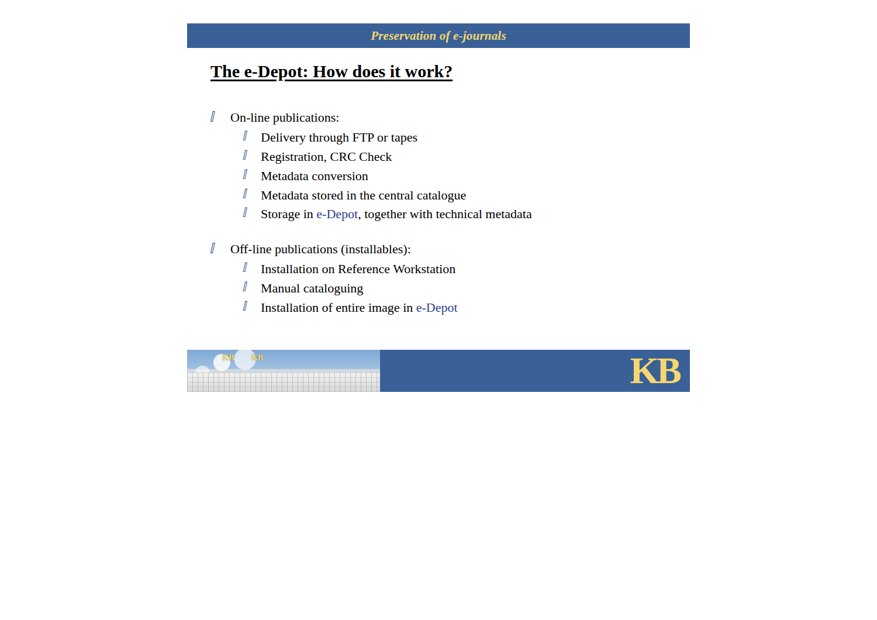Preservation of e-journals
The e-Depot: How does it work?
On-line publications:
Delivery through FTP or tapes
Registration, CRC Check
Metadata conversion
Metadata stored in the central catalogue
Storage in e-Depot, together with technical metadata
Off-line publications (installables):
Installation on Reference Workstation
Manual cataloguing
Installation of entire image in e-Depot
KB KB
KB